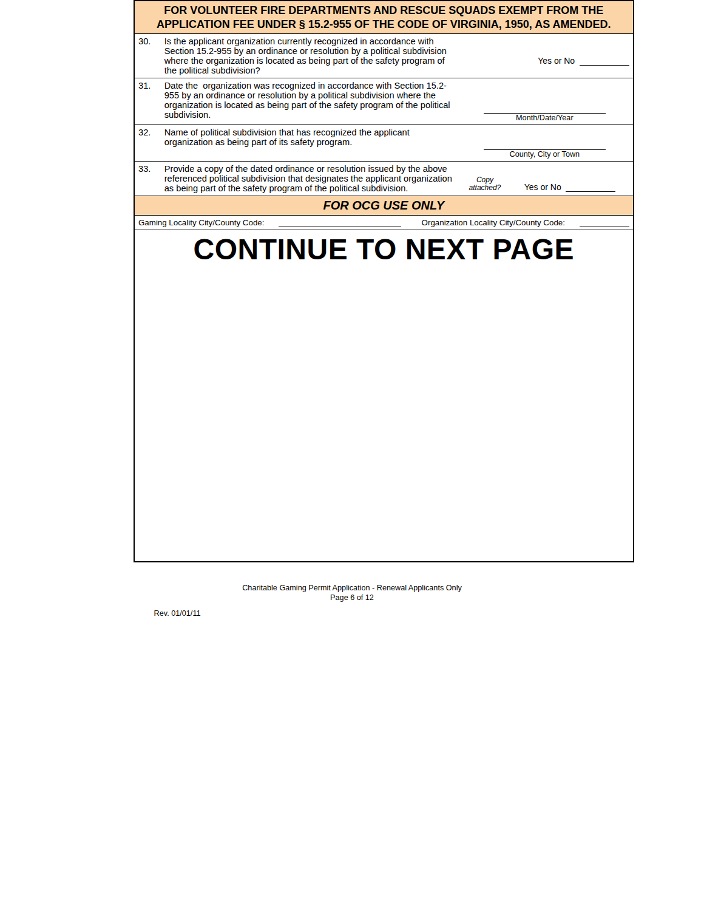| FOR VOLUNTEER FIRE DEPARTMENTS AND RESCUE SQUADS EXEMPT FROM THE APPLICATION FEE UNDER § 15.2-955 OF THE CODE OF VIRGINIA, 1950, AS AMENDED. |
| 30. | Is the applicant organization currently recognized in accordance with Section 15.2-955 by an ordinance or resolution by a political subdivision where the organization is located as being part of the safety program of the political subdivision? | Yes or No |
| 31. | Date the organization was recognized in accordance with Section 15.2-955 by an ordinance or resolution by a political subdivision where the organization is located as being part of the safety program of the political subdivision. | Month/Date/Year |
| 32. | Name of political subdivision that has recognized the applicant organization as being part of its safety program. | County, City or Town |
| 33. | Provide a copy of the dated ordinance or resolution issued by the above referenced political subdivision that designates the applicant organization as being part of the safety program of the political subdivision. | Copy attached? Yes or No |
| FOR OCG USE ONLY |
| Gaming Locality City/County Code: Organization Locality City/County Code: |
| CONTINUE TO NEXT PAGE |
Rev. 01/01/11
Charitable Gaming Permit Application - Renewal Applicants Only
Page 6 of 12